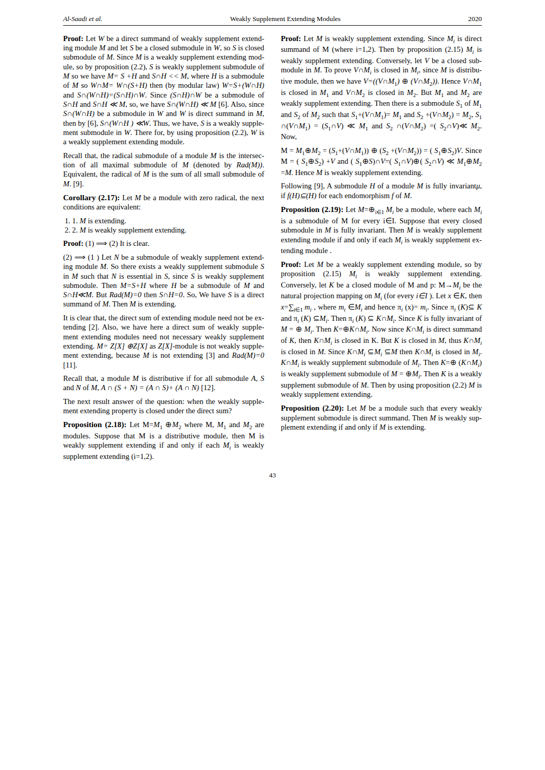Al-Saadi et al. Weakly Supplement Extending Modules 2020
Proof: Let W be a direct summand of weakly supplement extending module M and let S be a closed submodule in W, so S is closed submodule of M. Since M is a weakly supplement extending module, so by proposition (2.2), S is weakly supplement submodule of M so we have M= S +H and S∩H << M, where H is a submodule of M so W∩M= W∩(S+H) then (by modular law) W=S+(W∩H) and S∩(W∩H)=(S∩H)∩W. Since (S∩H)∩W be a submodule of S∩H and S∩H ≪ M, so, we have S∩(W∩H) ≪ M [6]. Also, since S∩(W∩H) be a submodule in W and W is direct summand in M, then by [6], S∩(W∩H ) ≪W. Thus, we have, S is a weakly supplement submodule in W. There for, by using proposition (2.2), W is a weakly supplement extending module.
Recall that, the radical submodule of a module M is the intersection of all maximal submodule of M (denoted by Rad(M)). Equivalent, the radical of M is the sum of all small submodule of M. [9].
Corollary (2.17): Let M be a module with zero radical, the next conditions are equivalent:
1. M is extending.
2. M is weakly supplement extending.
Proof: (1) ⟹ (2) It is clear.
(2) ⟹ (1 ) Let N be a submodule of weakly supplement extending module M. So there exists a weakly supplement submodule S in M such that N is essential in S, since S is weakly supplement submodule. Then M=S+H where H be a submodule of M and S∩H≪M. But Rad(M)=0 then S∩H=0. So, We have S is a direct summand of M. Then M is extending.
It is clear that, the direct sum of extending module need not be extending [2]. Also, we have here a direct sum of weakly supplement extending modules need not necessary weakly supplement extending. M= Z[X] ⊕Z[X] as Z[X]-module is not weakly supplement extending, because M is not extending [3] and Rad(M)=0 [11].
Recall that, a module M is distributive if for all submodule A, S and N of M, A ∩ (S + N) = (A ∩ S)+ (A ∩ N) [12].
The next result answer of the question: when the weakly supplement extending property is closed under the direct sum?
Proposition (2.18): Let M=M1 ⊕M2 where M, M1 and M2 are modules. Suppose that M is a distributive module, then M is weakly supplement extending if and only if each Mi is weakly supplement extending (i=1,2).
Proof: Let M is weakly supplement extending. Since Mi is direct summand of M (where i=1,2). Then by proposition (2.15) Mi is weakly supplement extending. Conversely, let V be a closed submodule in M. To prove V∩Mi is closed in Mi, since M is distributive module, then we have V=((V∩M1) ⊕ (V∩M2)). Hence V∩M1 is closed in M1 and V∩M2 is closed in M2. But M1 and M2 are weakly supplement extending. Then there is a submodule S1 of M1 and S2 of M2 such that S1+(V∩M1)= M1 and S2 +(V∩M2) = M2, S1 ∩(V∩M1) = (S1∩V) ≪ M1 and S2 ∩(V∩M2) =( S2∩V)≪ M2. Now,
M = M1⊕M2 = (S1+(V∩M1)) ⊕ (S2 +(V∩M2)) = ( S1⊕S2)V. Since M = ( S1⊕S2) +V and ( S1⊕S)∩V=( S1∩V)⊕( S2∩V) ≪ M1⊕M2 =M. Hence M is weakly supplement extending.
Following [9], A submodule H of a module M is fully invariantμ, if f(H)⊆(H) for each endomorphism f of M.
Proposition (2.19): Let M=⊕i∈I Mi be a module, where each Mi is a submodule of M for every i∈I. Suppose that every closed submodule in M is fully invariant. Then M is weakly supplement extending module if and only if each Mi is weakly supplement extending module .
Proof: Let M be a weakly supplement extending module, so by proposition (2.15) Mi is weakly supplement extending. Conversely, let K be a closed module of M and p: M→Mi be the natural projection mapping on Mi (for every i∈I ). Let x ∈K, then x=∑i∈I mi , where mi ∈Mi and hence πi (x)= mi. Since πi (K)⊆ K and πi (K) ⊆Mi. Then πi (K) ⊆ K∩Mi. Since K is fully invariant of M = ⊕ Mi. Then K=⊕K∩Mi. Now since K∩Mi is direct summand of K, then K∩Mi is closed in K. But K is closed in M, thus K∩Mi is closed in M. Since K∩Mi ⊆Mi ⊆M then K∩Mi is closed in Mi. K∩Mi is weakly supplement submodule of Mi. Then K=⊕ (K∩Mi) is weakly supplement submodule of M = ⊕Mi. Then K is a weakly supplement submodule of M. Then by using proposition (2.2) M is weakly supplement extending.
Proposition (2.20): Let M be a module such that every weakly supplement submodule is direct summand. Then M is weakly supplement extending if and only if M is extending.
43